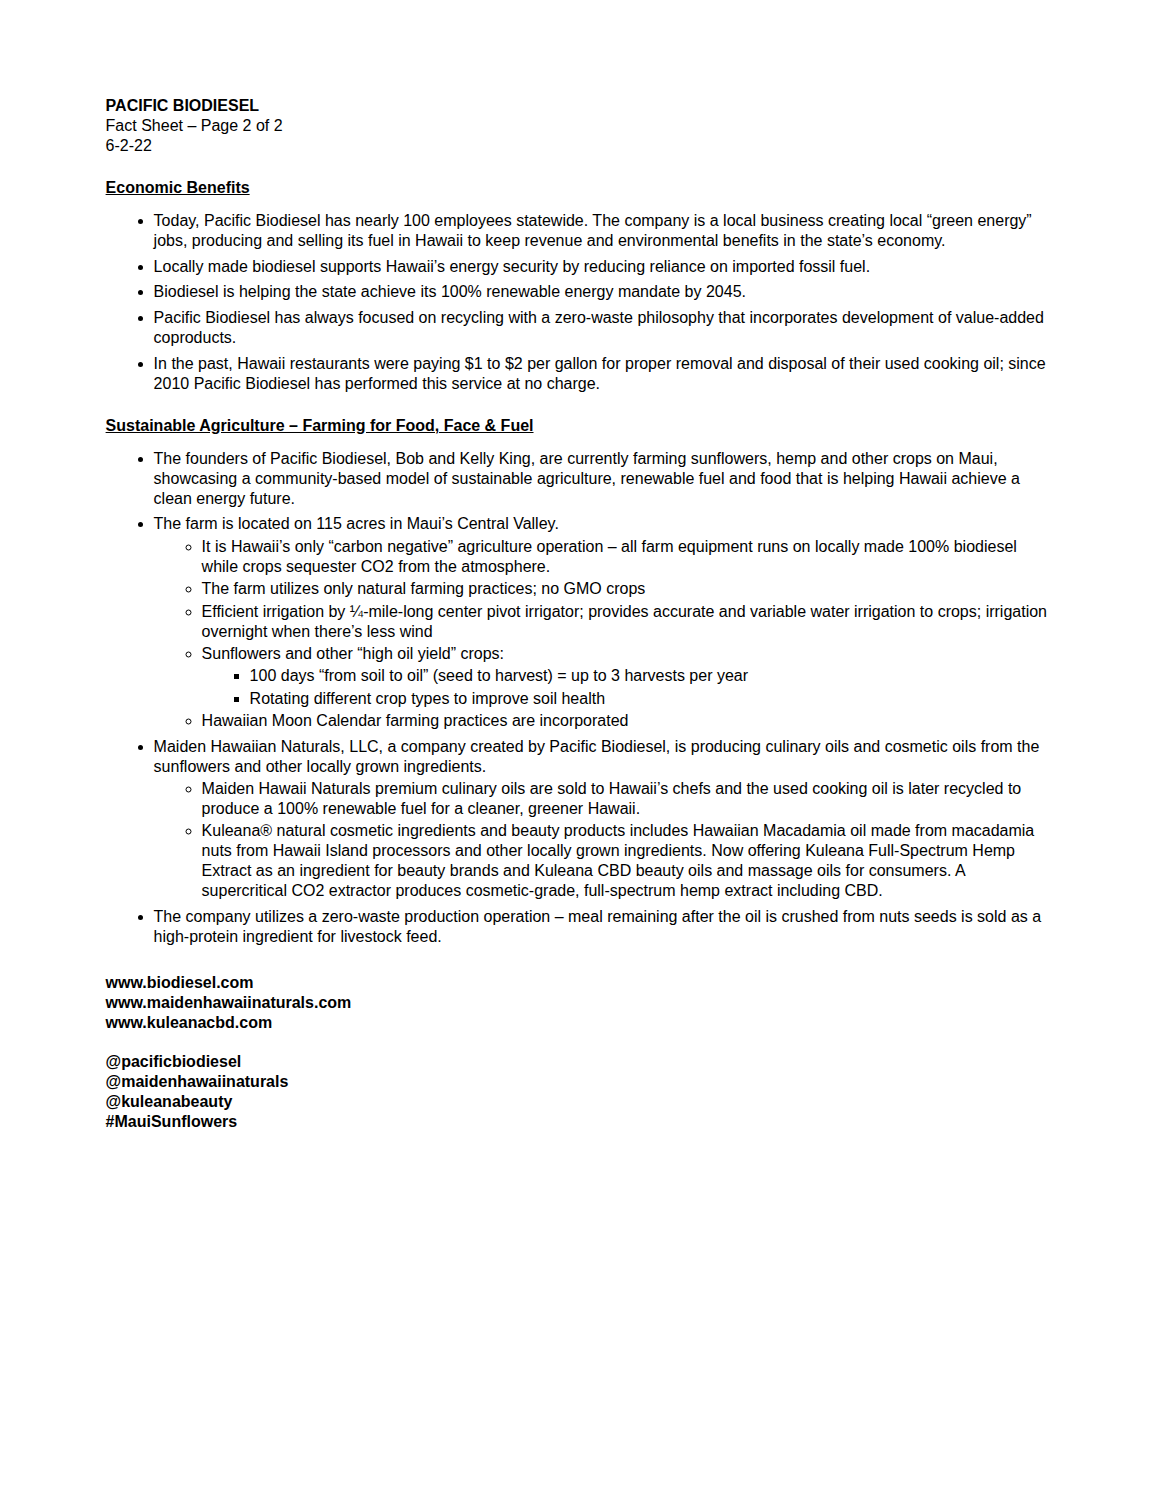PACIFIC BIODIESEL
Fact Sheet – Page 2 of 2
6-2-22
Economic Benefits
Today, Pacific Biodiesel has nearly 100 employees statewide. The company is a local business creating local “green energy” jobs, producing and selling its fuel in Hawaii to keep revenue and environmental benefits in the state’s economy.
Locally made biodiesel supports Hawaii’s energy security by reducing reliance on imported fossil fuel.
Biodiesel is helping the state achieve its 100% renewable energy mandate by 2045.
Pacific Biodiesel has always focused on recycling with a zero-waste philosophy that incorporates development of value-added coproducts.
In the past, Hawaii restaurants were paying $1 to $2 per gallon for proper removal and disposal of their used cooking oil; since 2010 Pacific Biodiesel has performed this service at no charge.
Sustainable Agriculture – Farming for Food, Face & Fuel
The founders of Pacific Biodiesel, Bob and Kelly King, are currently farming sunflowers, hemp and other crops on Maui, showcasing a community-based model of sustainable agriculture, renewable fuel and food that is helping Hawaii achieve a clean energy future.
The farm is located on 115 acres in Maui’s Central Valley.
It is Hawaii’s only “carbon negative” agriculture operation – all farm equipment runs on locally made 100% biodiesel while crops sequester CO2 from the atmosphere.
The farm utilizes only natural farming practices; no GMO crops
Efficient irrigation by ¼-mile-long center pivot irrigator; provides accurate and variable water irrigation to crops; irrigation overnight when there’s less wind
Sunflowers and other “high oil yield” crops:
100 days “from soil to oil” (seed to harvest) = up to 3 harvests per year
Rotating different crop types to improve soil health
Hawaiian Moon Calendar farming practices are incorporated
Maiden Hawaiian Naturals, LLC, a company created by Pacific Biodiesel, is producing culinary oils and cosmetic oils from the sunflowers and other locally grown ingredients.
Maiden Hawaii Naturals premium culinary oils are sold to Hawaii’s chefs and the used cooking oil is later recycled to produce a 100% renewable fuel for a cleaner, greener Hawaii.
Kuleana® natural cosmetic ingredients and beauty products includes Hawaiian Macadamia oil made from macadamia nuts from Hawaii Island processors and other locally grown ingredients. Now offering Kuleana Full-Spectrum Hemp Extract as an ingredient for beauty brands and Kuleana CBD beauty oils and massage oils for consumers. A supercritical CO2 extractor produces cosmetic-grade, full-spectrum hemp extract including CBD.
The company utilizes a zero-waste production operation – meal remaining after the oil is crushed from nuts seeds is sold as a high-protein ingredient for livestock feed.
www.biodiesel.com
www.maidenhawaiinaturals.com
www.kuleanacbd.com
@pacificbiodiesel
@maidenhawaiinaturals
@kuleanabeauty
#MauiSunflowers